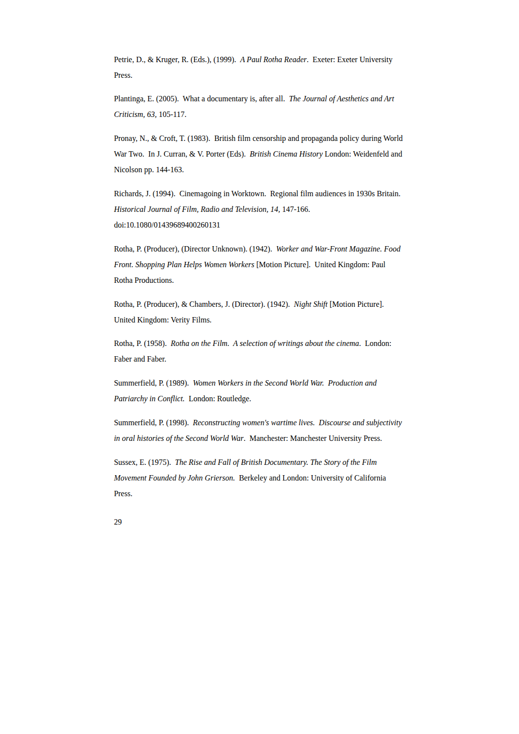Petrie, D., & Kruger, R. (Eds.), (1999). A Paul Rotha Reader. Exeter: Exeter University Press.
Plantinga, E. (2005). What a documentary is, after all. The Journal of Aesthetics and Art Criticism, 63, 105-117.
Pronay, N., & Croft, T. (1983). British film censorship and propaganda policy during World War Two. In J. Curran, & V. Porter (Eds). British Cinema History London: Weidenfeld and Nicolson pp. 144-163.
Richards, J. (1994). Cinemagoing in Worktown. Regional film audiences in 1930s Britain. Historical Journal of Film, Radio and Television, 14, 147-166. doi:10.1080/01439689400260131
Rotha, P. (Producer), (Director Unknown). (1942). Worker and War-Front Magazine. Food Front. Shopping Plan Helps Women Workers [Motion Picture]. United Kingdom: Paul Rotha Productions.
Rotha, P. (Producer), & Chambers, J. (Director). (1942). Night Shift [Motion Picture]. United Kingdom: Verity Films.
Rotha, P. (1958). Rotha on the Film. A selection of writings about the cinema. London: Faber and Faber.
Summerfield, P. (1989). Women Workers in the Second World War. Production and Patriarchy in Conflict. London: Routledge.
Summerfield, P. (1998). Reconstructing women's wartime lives. Discourse and subjectivity in oral histories of the Second World War. Manchester: Manchester University Press.
Sussex, E. (1975). The Rise and Fall of British Documentary. The Story of the Film Movement Founded by John Grierson. Berkeley and London: University of California Press.
29